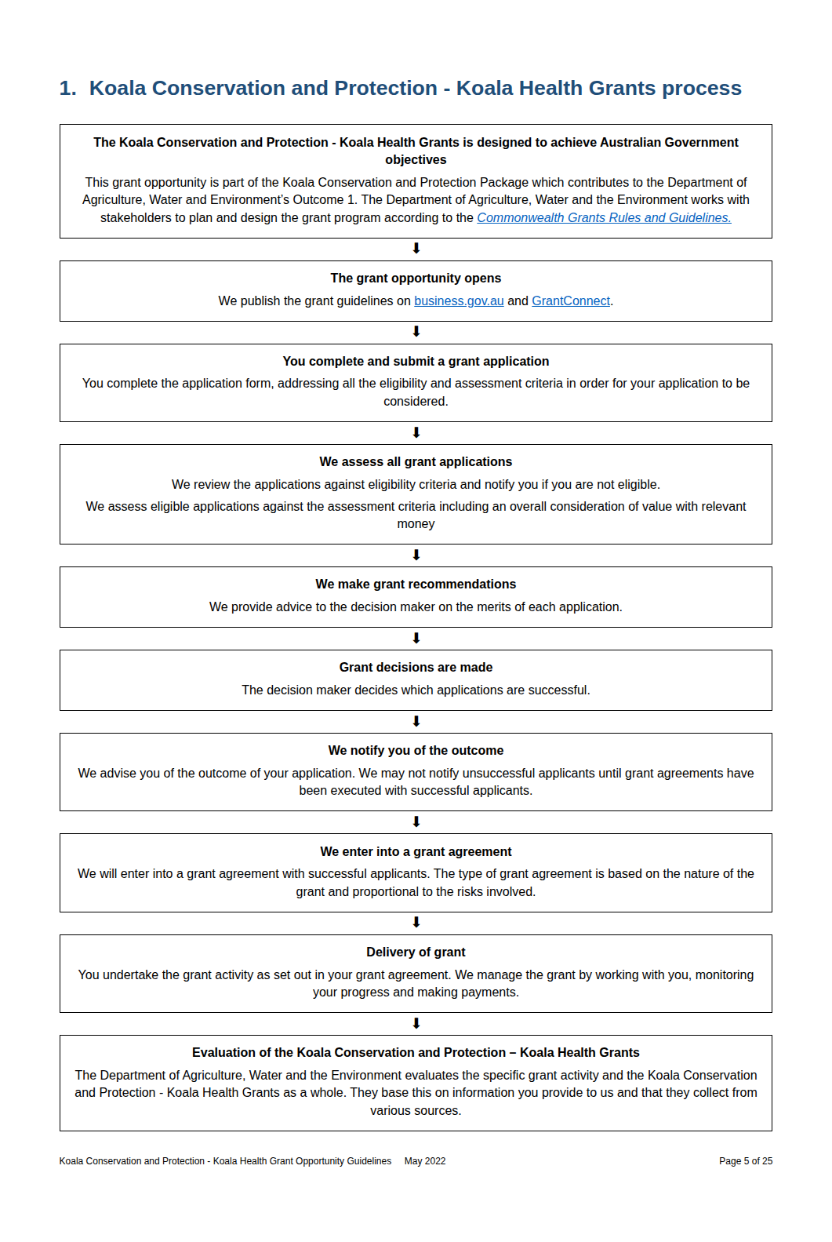1. Koala Conservation and Protection - Koala Health Grants process
The Koala Conservation and Protection - Koala Health Grants is designed to achieve Australian Government objectives
This grant opportunity is part of the Koala Conservation and Protection Package which contributes to the Department of Agriculture, Water and Environment’s Outcome 1. The Department of Agriculture, Water and the Environment works with stakeholders to plan and design the grant program according to the Commonwealth Grants Rules and Guidelines.
⬇
The grant opportunity opens
We publish the grant guidelines on business.gov.au and GrantConnect.
⬇
You complete and submit a grant application
You complete the application form, addressing all the eligibility and assessment criteria in order for your application to be considered.
⬇
We assess all grant applications
We review the applications against eligibility criteria and notify you if you are not eligible.
We assess eligible applications against the assessment criteria including an overall consideration of value with relevant money
⬇
We make grant recommendations
We provide advice to the decision maker on the merits of each application.
⬇
Grant decisions are made
The decision maker decides which applications are successful.
⬇
We notify you of the outcome
We advise you of the outcome of your application. We may not notify unsuccessful applicants until grant agreements have been executed with successful applicants.
⬇
We enter into a grant agreement
We will enter into a grant agreement with successful applicants. The type of grant agreement is based on the nature of the grant and proportional to the risks involved.
⬇
Delivery of grant
You undertake the grant activity as set out in your grant agreement. We manage the grant by working with you, monitoring your progress and making payments.
⬇
Evaluation of the Koala Conservation and Protection – Koala Health Grants
The Department of Agriculture, Water and the Environment evaluates the specific grant activity and the Koala Conservation and Protection - Koala Health Grants as a whole. They base this on information you provide to us and that they collect from various sources.
Koala Conservation and Protection - Koala Health Grant Opportunity Guidelines May 2022
Page 5 of 25